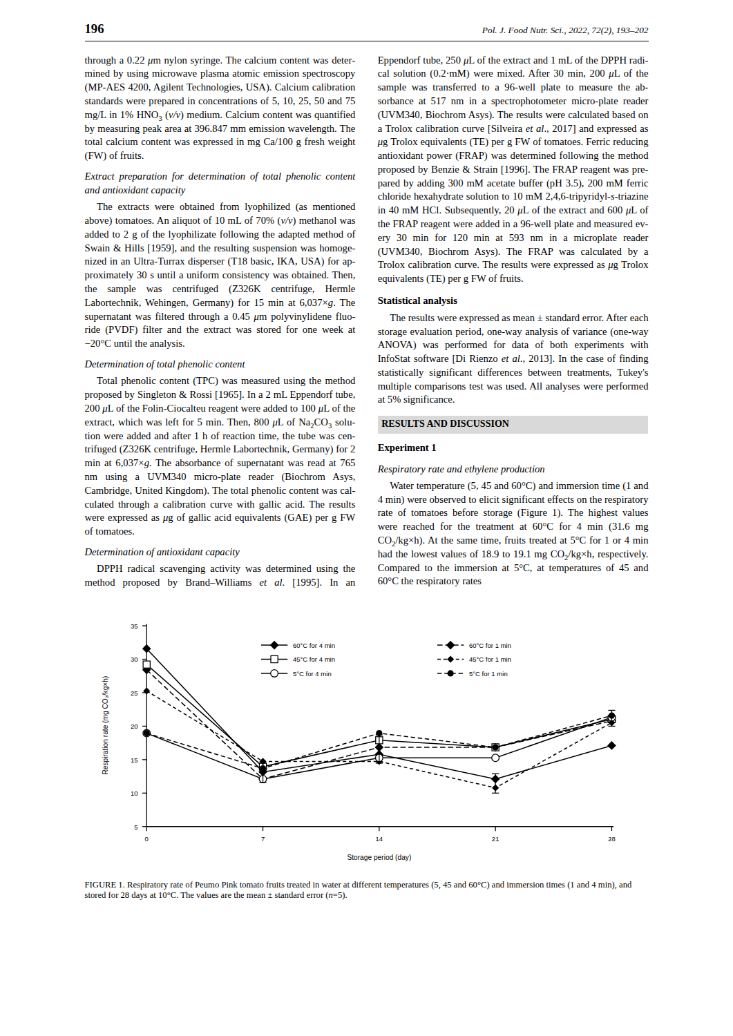196 Pol. J. Food Nutr. Sci., 2022, 72(2), 193–202
through a 0.22 μm nylon syringe. The calcium content was determined by using microwave plasma atomic emission spectroscopy (MP-AES 4200, Agilent Technologies, USA). Calcium calibration standards were prepared in concentrations of 5, 10, 25, 50 and 75 mg/L in 1% HNO3 (v/v) medium. Calcium content was quantified by measuring peak area at 396.847 mm emission wavelength. The total calcium content was expressed in mg Ca/100 g fresh weight (FW) of fruits.
Extract preparation for determination of total phenolic content and antioxidant capacity
The extracts were obtained from lyophilized (as mentioned above) tomatoes. An aliquot of 10 mL of 70% (v/v) methanol was added to 2 g of the lyophilizate following the adapted method of Swain & Hills [1959], and the resulting suspension was homogenized in an Ultra-Turrax disperser (T18 basic, IKA, USA) for approximately 30 s until a uniform consistency was obtained. Then, the sample was centrifuged (Z326K centrifuge, Hermle Labortechnik, Wehingen, Germany) for 15 min at 6,037×g. The supernatant was filtered through a 0.45 μm polyvinylidene fluoride (PVDF) filter and the extract was stored for one week at −20°C until the analysis.
Determination of total phenolic content
Total phenolic content (TPC) was measured using the method proposed by Singleton & Rossi [1965]. In a 2 mL Eppendorf tube, 200 μ L of the Folin-Ciocalteu reagent were added to 100 μ L of the extract, which was left for 5 min. Then, 800 μ L of Na2CO3 solution were added and after 1 h of reaction time, the tube was centrifuged (Z326K centrifuge, Hermle Labortechnik, Germany) for 2 min at 6,037×g. The absorbance of supernatant was read at 765 nm using a UVM340 micro-plate reader (Biochrom Asys, Cambridge, United Kingdom). The total phenolic content was calculated through a calibration curve with gallic acid. The results were expressed as μg of gallic acid equivalents (GAE) per g FW of tomatoes.
Determination of antioxidant capacity
DPPH radical scavenging activity was determined using the method proposed by Brand–Williams et al. [1995]. In an Eppendorf tube, 250 μ L of the extract and 1 mL of the DPPH radical solution (0.2·mM) were mixed. After 30 min, 200 μ L of the sample was transferred to a 96-well plate to measure the absorbance at 517 nm in a spectrophotometer micro-plate reader (UVM340, Biochrom Asys). The results were calculated based on a Trolox calibration curve [Silveira et al., 2017] and expressed as μg Trolox equivalents (TE) per g FW of tomatoes. Ferric reducing antioxidant power (FRAP) was determined following the method proposed by Benzie & Strain [1996]. The FRAP reagent was prepared by adding 300 mM acetate buffer (pH 3.5), 200 mM ferric chloride hexahydrate solution to 10 mM 2,4,6-tripyridyl-s-triazine in 40 mM HCl. Subsequently, 20 μ L of the extract and 600 μ L of the FRAP reagent were added in a 96-well plate and measured every 30 min for 120 min at 593 nm in a microplate reader (UVM340, Biochrom Asys). The FRAP was calculated by a Trolox calibration curve. The results were expressed as μg Trolox equivalents (TE) per g FW of fruits.
Statistical analysis
The results were expressed as mean ± standard error. After each storage evaluation period, one-way analysis of variance (one-way ANOVA) was performed for data of both experiments with InfoStat software [Di Rienzo et al., 2013]. In the case of finding statistically significant differences between treatments, Tukey's multiple comparisons test was used. All analyses were performed at 5% significance.
Results and discussion
Experiment 1
Respiratory rate and ethylene production
Water temperature (5, 45 and 60°C) and immersion time (1 and 4 min) were observed to elicit significant effects on the respiratory rate of tomatoes before storage (Figure 1). The highest values were reached for the treatment at 60°C for 4 min (31.6 mg CO2/kg×h). At the same time, fruits treated at 5°C for 1 or 4 min had the lowest values of 18.9 to 19.1 mg CO2/kg×h, respectively. Compared to the immersion at 5°C, at temperatures of 45 and 60°C the respiratory rates
5 10 15 20 25 30 35 0 7 14 21 28 Storage period (day) Respiration rate (mg CO₂/kg×h) 60°C for 4 min 45°C for 4 min 5°C for 4 min 60°C for 1 min 45°C for 1 min 5°C for 1 min
FIGURE 1. Respiratory rate of Peumo Pink tomato fruits treated in water at different temperatures (5, 45 and 60°C) and immersion times (1 and 4 min), and stored for 28 days at 10°C. The values are the mean ± standard error (n=5).